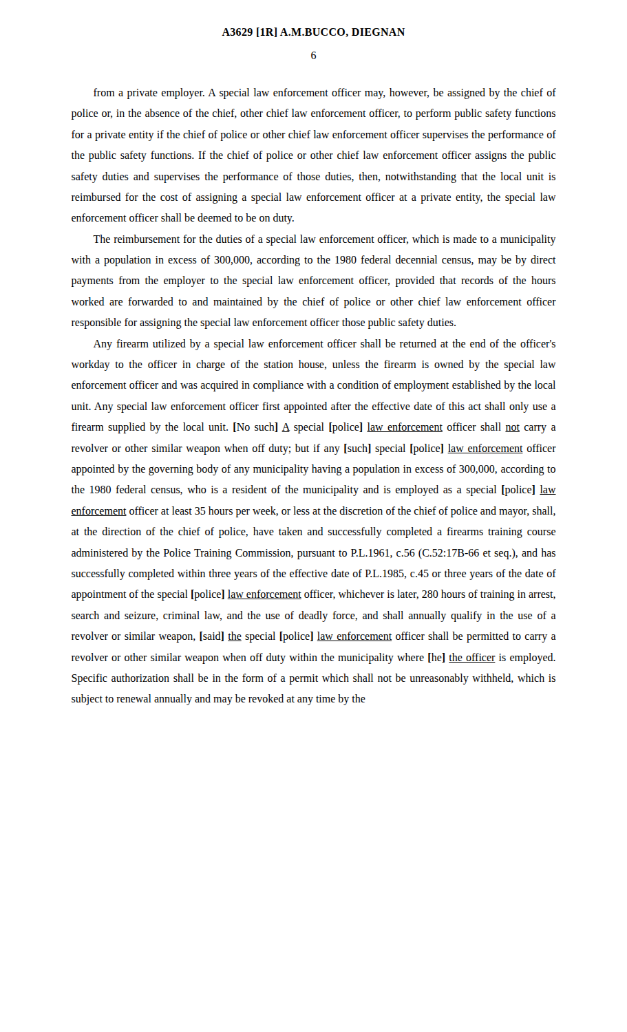A3629 [1R] A.M.BUCCO, DIEGNAN
6
from a private employer. A special law enforcement officer may, however, be assigned by the chief of police or, in the absence of the chief, other chief law enforcement officer, to perform public safety functions for a private entity if the chief of police or other chief law enforcement officer supervises the performance of the public safety functions. If the chief of police or other chief law enforcement officer assigns the public safety duties and supervises the performance of those duties, then, notwithstanding that the local unit is reimbursed for the cost of assigning a special law enforcement officer at a private entity, the special law enforcement officer shall be deemed to be on duty.
The reimbursement for the duties of a special law enforcement officer, which is made to a municipality with a population in excess of 300,000, according to the 1980 federal decennial census, may be by direct payments from the employer to the special law enforcement officer, provided that records of the hours worked are forwarded to and maintained by the chief of police or other chief law enforcement officer responsible for assigning the special law enforcement officer those public safety duties.
Any firearm utilized by a special law enforcement officer shall be returned at the end of the officer's workday to the officer in charge of the station house, unless the firearm is owned by the special law enforcement officer and was acquired in compliance with a condition of employment established by the local unit. Any special law enforcement officer first appointed after the effective date of this act shall only use a firearm supplied by the local unit. [No such] A special [police] law enforcement officer shall not carry a revolver or other similar weapon when off duty; but if any [such] special [police] law enforcement officer appointed by the governing body of any municipality having a population in excess of 300,000, according to the 1980 federal census, who is a resident of the municipality and is employed as a special [police] law enforcement officer at least 35 hours per week, or less at the discretion of the chief of police and mayor, shall, at the direction of the chief of police, have taken and successfully completed a firearms training course administered by the Police Training Commission, pursuant to P.L.1961, c.56 (C.52:17B-66 et seq.), and has successfully completed within three years of the effective date of P.L.1985, c.45 or three years of the date of appointment of the special [police] law enforcement officer, whichever is later, 280 hours of training in arrest, search and seizure, criminal law, and the use of deadly force, and shall annually qualify in the use of a revolver or similar weapon, [said] the special [police] law enforcement officer shall be permitted to carry a revolver or other similar weapon when off duty within the municipality where [he] the officer is employed. Specific authorization shall be in the form of a permit which shall not be unreasonably withheld, which is subject to renewal annually and may be revoked at any time by the